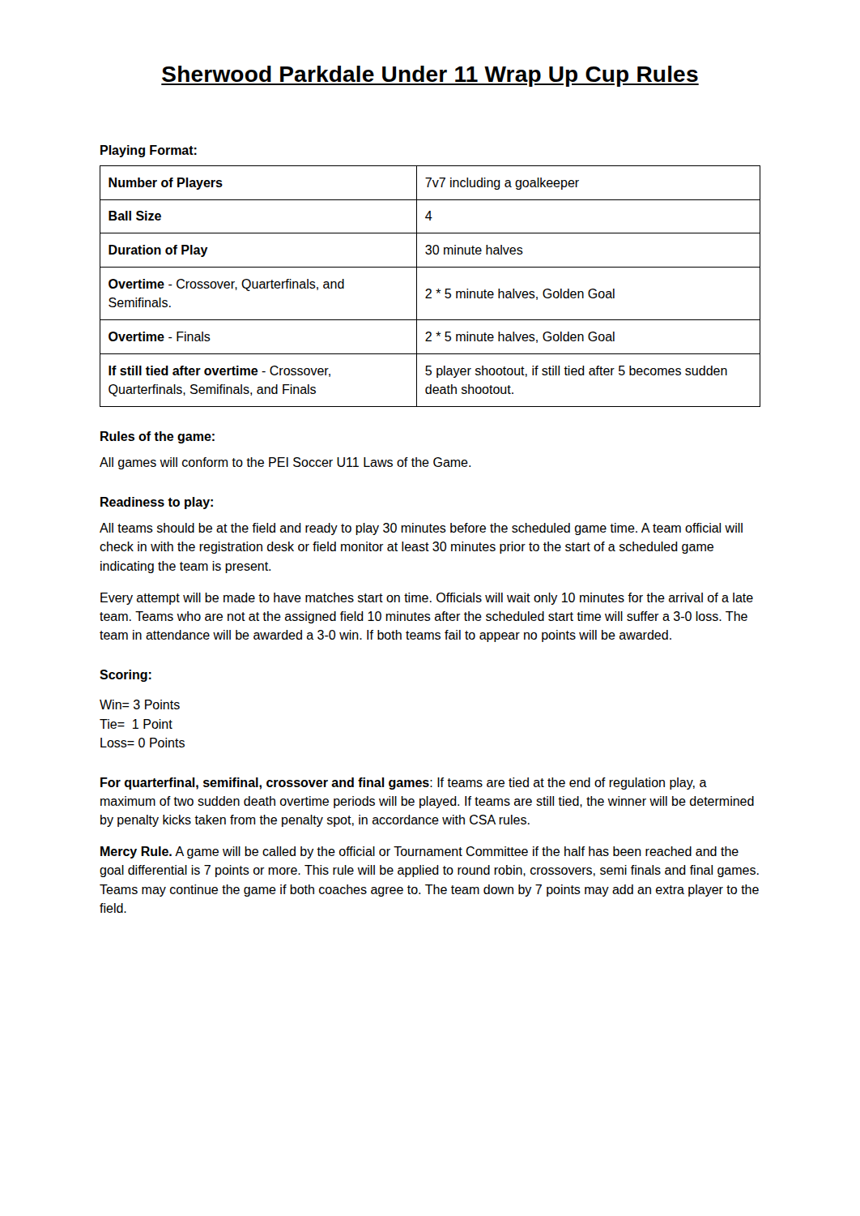Sherwood Parkdale Under 11 Wrap Up Cup Rules
Playing Format:
| Number of Players | 7v7 including a goalkeeper |
| Ball Size | 4 |
| Duration of Play | 30 minute halves |
| Overtime - Crossover, Quarterfinals, and Semifinals. | 2 * 5 minute halves, Golden Goal |
| Overtime - Finals | 2 * 5 minute halves, Golden Goal |
| If still tied after overtime - Crossover, Quarterfinals, Semifinals, and Finals | 5 player shootout, if still tied after 5 becomes sudden death shootout. |
Rules of the game:
All games will conform to the PEI Soccer U11 Laws of the Game.
Readiness to play:
All teams should be at the field and ready to play 30 minutes before the scheduled game time. A team official will check in with the registration desk or field monitor at least 30 minutes prior to the start of a scheduled game indicating the team is present.
Every attempt will be made to have matches start on time. Officials will wait only 10 minutes for the arrival of a late team. Teams who are not at the assigned field 10 minutes after the scheduled start time will suffer a 3-0 loss. The team in attendance will be awarded a 3-0 win. If both teams fail to appear no points will be awarded.
Scoring:
Win= 3 Points
Tie= 1 Point
Loss= 0 Points
For quarterfinal, semifinal, crossover and final games: If teams are tied at the end of regulation play, a maximum of two sudden death overtime periods will be played. If teams are still tied, the winner will be determined by penalty kicks taken from the penalty spot, in accordance with CSA rules.
Mercy Rule. A game will be called by the official or Tournament Committee if the half has been reached and the goal differential is 7 points or more. This rule will be applied to round robin, crossovers, semi finals and final games. Teams may continue the game if both coaches agree to. The team down by 7 points may add an extra player to the field.